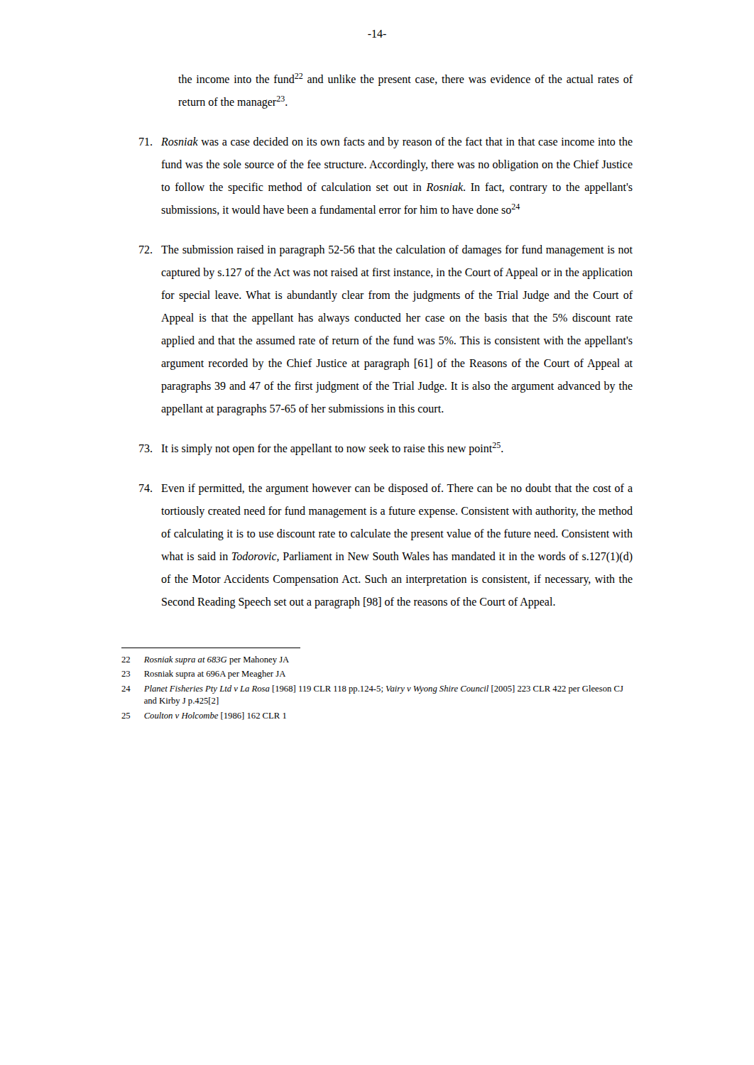-14-
the income into the fund22 and unlike the present case, there was evidence of the actual rates of return of the manager23.
71. Rosniak was a case decided on its own facts and by reason of the fact that in that case income into the fund was the sole source of the fee structure. Accordingly, there was no obligation on the Chief Justice to follow the specific method of calculation set out in Rosniak. In fact, contrary to the appellant's submissions, it would have been a fundamental error for him to have done so24
72. The submission raised in paragraph 52-56 that the calculation of damages for fund management is not captured by s.127 of the Act was not raised at first instance, in the Court of Appeal or in the application for special leave. What is abundantly clear from the judgments of the Trial Judge and the Court of Appeal is that the appellant has always conducted her case on the basis that the 5% discount rate applied and that the assumed rate of return of the fund was 5%. This is consistent with the appellant's argument recorded by the Chief Justice at paragraph [61] of the Reasons of the Court of Appeal at paragraphs 39 and 47 of the first judgment of the Trial Judge. It is also the argument advanced by the appellant at paragraphs 57-65 of her submissions in this court.
73. It is simply not open for the appellant to now seek to raise this new point25.
74. Even if permitted, the argument however can be disposed of. There can be no doubt that the cost of a tortiously created need for fund management is a future expense. Consistent with authority, the method of calculating it is to use discount rate to calculate the present value of the future need. Consistent with what is said in Todorovic, Parliament in New South Wales has mandated it in the words of s.127(1)(d) of the Motor Accidents Compensation Act. Such an interpretation is consistent, if necessary, with the Second Reading Speech set out a paragraph [98] of the reasons of the Court of Appeal.
22 Rosniak supra at 683G per Mahoney JA
23 Rosniak supra at 696A per Meagher JA
24 Planet Fisheries Pty Ltd v La Rosa [1968] 119 CLR 118 pp.124-5; Vairy v Wyong Shire Council [2005] 223 CLR 422 per Gleeson CJ and Kirby J p.425[2]
25 Coulton v Holcombe [1986] 162 CLR 1